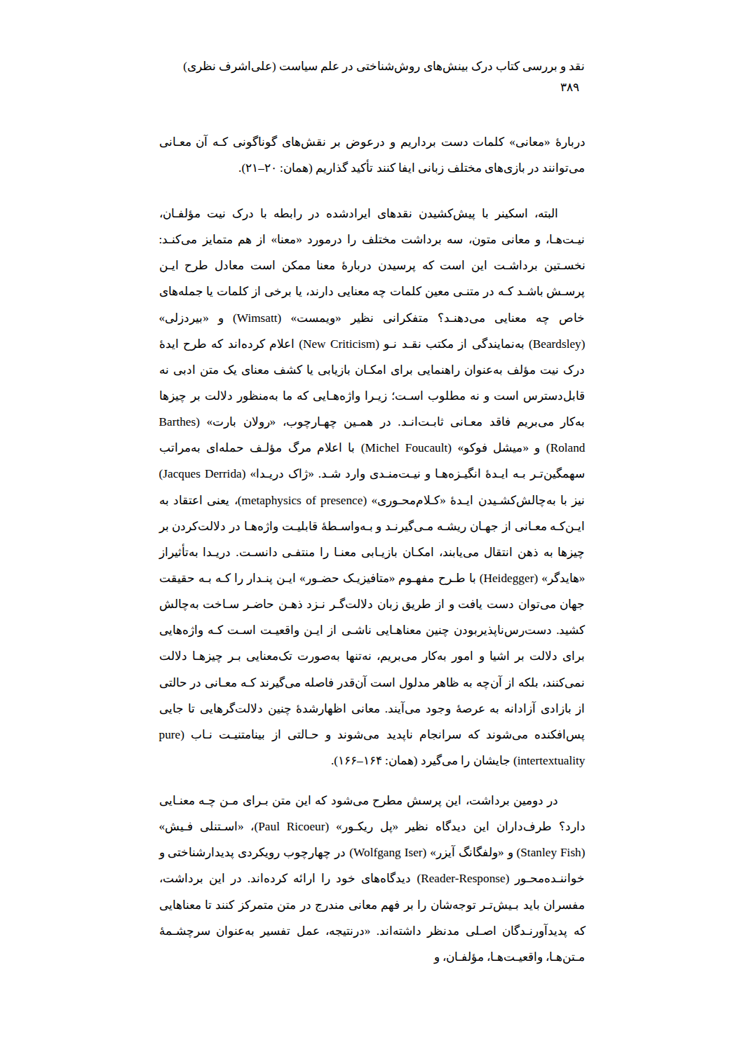نقد و بررسی کتاب درک بینش‌های روش‌شناختی در علم سیاست (علی‌اشرف نظری) ۳۸۹
دربارهٔ «معانی» کلمات دست برداریم و درعوض بر نقش‌های گوناگونی کـه آن معـانی می‌توانند در بازی‌های مختلف زبانی ایفا کنند تأکید گذاریم (همان: ۲۰–۲۱).
البته، اسکینر با پیش‌کشیدن نقدهای ایرادشده در رابطه با درک نیت مؤلفـان، نیـت‌هـا، و معانی متون، سه برداشت مختلف را درمورد «معنا» از هم متمایز می‌کنـد: نخسـتین برداشـت این است که پرسیدن دربارهٔ معنا ممکن است معادل طرح ایـن پرسـش باشـد کـه در متنـی معین کلمات چه معنایی دارند، یا برخی از کلمات یا جمله‌های خاص چه معنایی می‌دهنـد؟ متفکرانی نظیر «ویمست» (Wimsatt) و «بیردزلی» (Beardsley) به‌نمایندگی از مکتب نقـد نـو (New Criticism) اعلام کرده‌اند که طرح ایدهٔ درک نیت مؤلف به‌عنوان راهنمایی برای امکـان بازیابی یا کشف معنای یک متن ادبی نه قابل‌دسترس است و نه مطلوب اسـت؛ زیـرا واژه‌هـایی که ما به‌منظور دلالت بر چیزها به‌کار می‌بریم فاقد معـانی ثابـت‌انـد. در همـین چهـارچوب، «رولان بارت» (Barthes Roland) و «میشل فوکو» (Michel Foucault) با اعلام مرگ مؤلـف حمله‌ای به‌مراتب سهمگین‌تـر بـه ایـدهٔ انگیـزه‌هـا و نیـت‌منـدی وارد شـد. «ژاک دریـدا» (Jacques Derrida) نیز با به‌چالش‌کشـیدن ایـدهٔ «کـلام‌محـوری» (metaphysics of presence)، یعنی اعتقاد به ایـن‌کـه معـانی از جهـان ریشـه مـی‌گیرنـد و بـه‌واسـطهٔ قابلیـت واژه‌هـا در دلالت‌کردن بر چیزها به ذهن انتقال می‌یابند، امکـان بازیـابی معنـا را منتفـی دانسـت. دریـدا به‌تأثیراز «هایدگر» (Heidegger) با طـرح مفهـوم «متافیزیـک حضـور» ایـن پنـدار را کـه بـه حقیقت جهان می‌توان دست یافت و از طریق زبان دلالت‌گـر نـزد ذهـن حاضـر سـاخت به‌چالش کشید. دست‌رس‌ناپذیربودن چنین معناهـایی ناشـی از ایـن واقعیـت اسـت کـه واژه‌هایی برای دلالت بر اشیا و امور به‌کار می‌بریم، نه‌تنها به‌صورت تک‌معنایی بـر چیزهـا دلالت نمی‌کنند، بلکه از آن‌چه به ظاهر مدلول است آن‌قدر فاصله می‌گیرند کـه معـانی در حالتی از بازادی آزادانه به عرصهٔ وجود می‌آیند. معانی اظهارشدهٔ چنین دلالت‌گرهایی تا جایی پس‌افکنده می‌شوند که سرانجام ناپدید می‌شوند و حـالتی از بینامتنیـت نـاب (pure intertextuality) جایشان را می‌گیرد (همان: ۱۶۴–۱۶۶).
در دومین برداشت، این پرسش مطرح می‌شود که این متن بـرای مـن چـه معنـایی دارد؟ طرف‌داران این دیدگاه نظیر «پل ریکـور» (Paul Ricoeur)، «اسـتنلی فـیش» (Stanley Fish) و «ولفگانگ آیزر» (Wolfgang Iser) در چهارچوب رویکردی پدیدارشناختی و خواننـده‌محـور (Reader-Response) دیدگاه‌های خود را ارائه کرده‌اند. در این برداشت، مفسران باید بـیش‌تـر توجه‌شان را بر فهم معانی مندرج در متن متمرکز کنند تا معناهایی که پدیدآورنـدگان اصـلی مدنظر داشته‌اند. «درنتیجه، عمل تفسیر به‌عنوان سرچشـمهٔ مـتن‌هـا، واقعیـت‌هـا، مؤلفـان، و